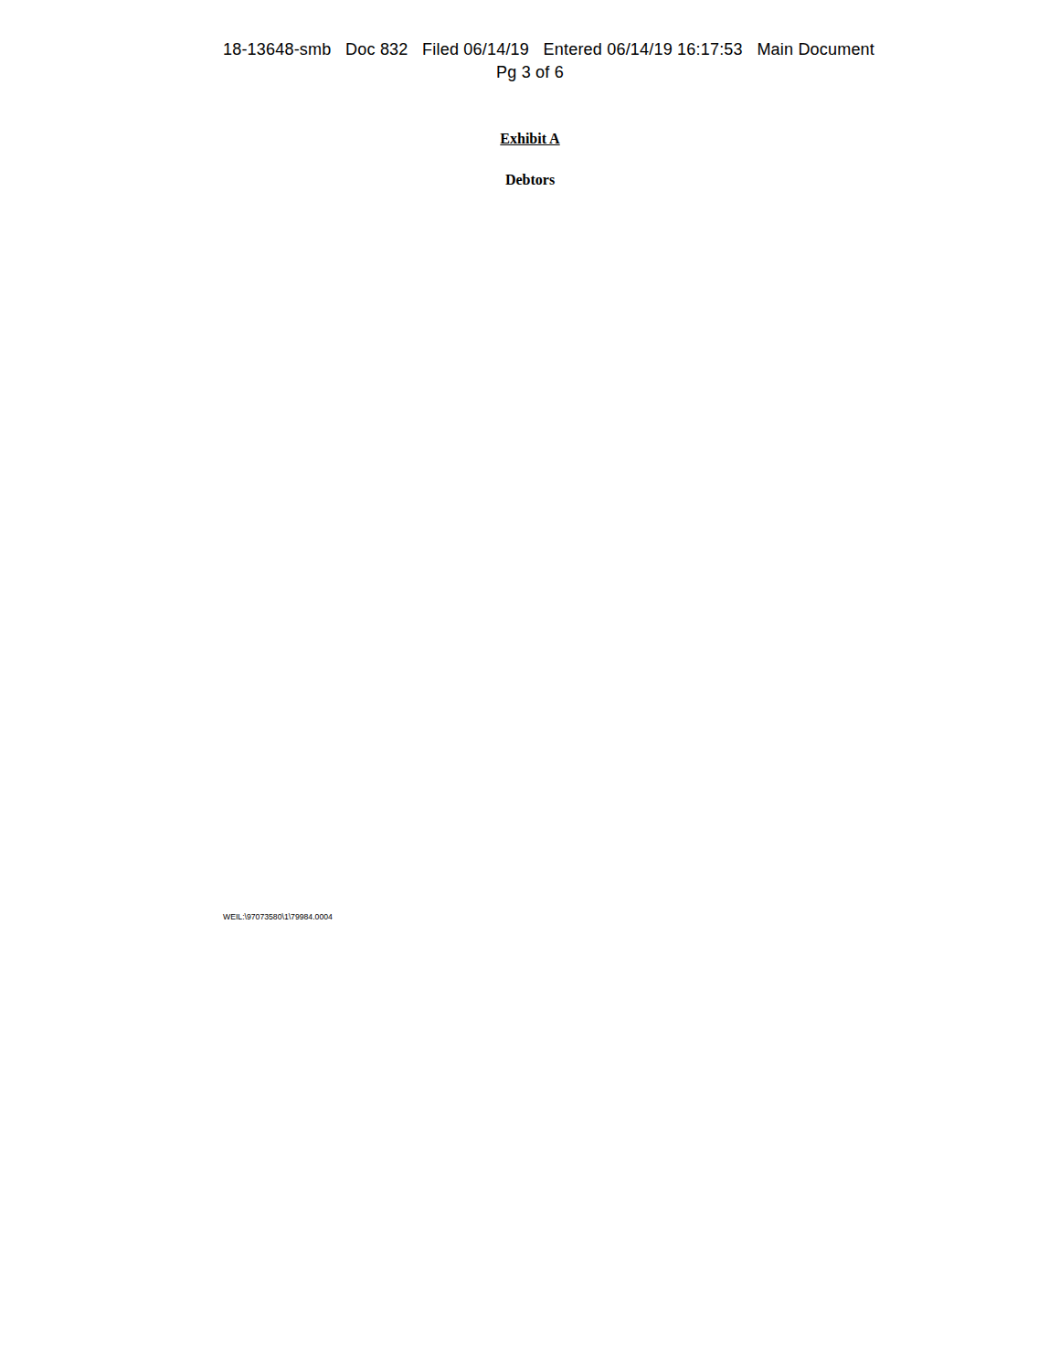18-13648-smb Doc 832 Filed 06/14/19 Entered 06/14/19 16:17:53 Main Document Pg 3 of 6
Exhibit A
Debtors
WEIL:\97073580\1\79984.0004